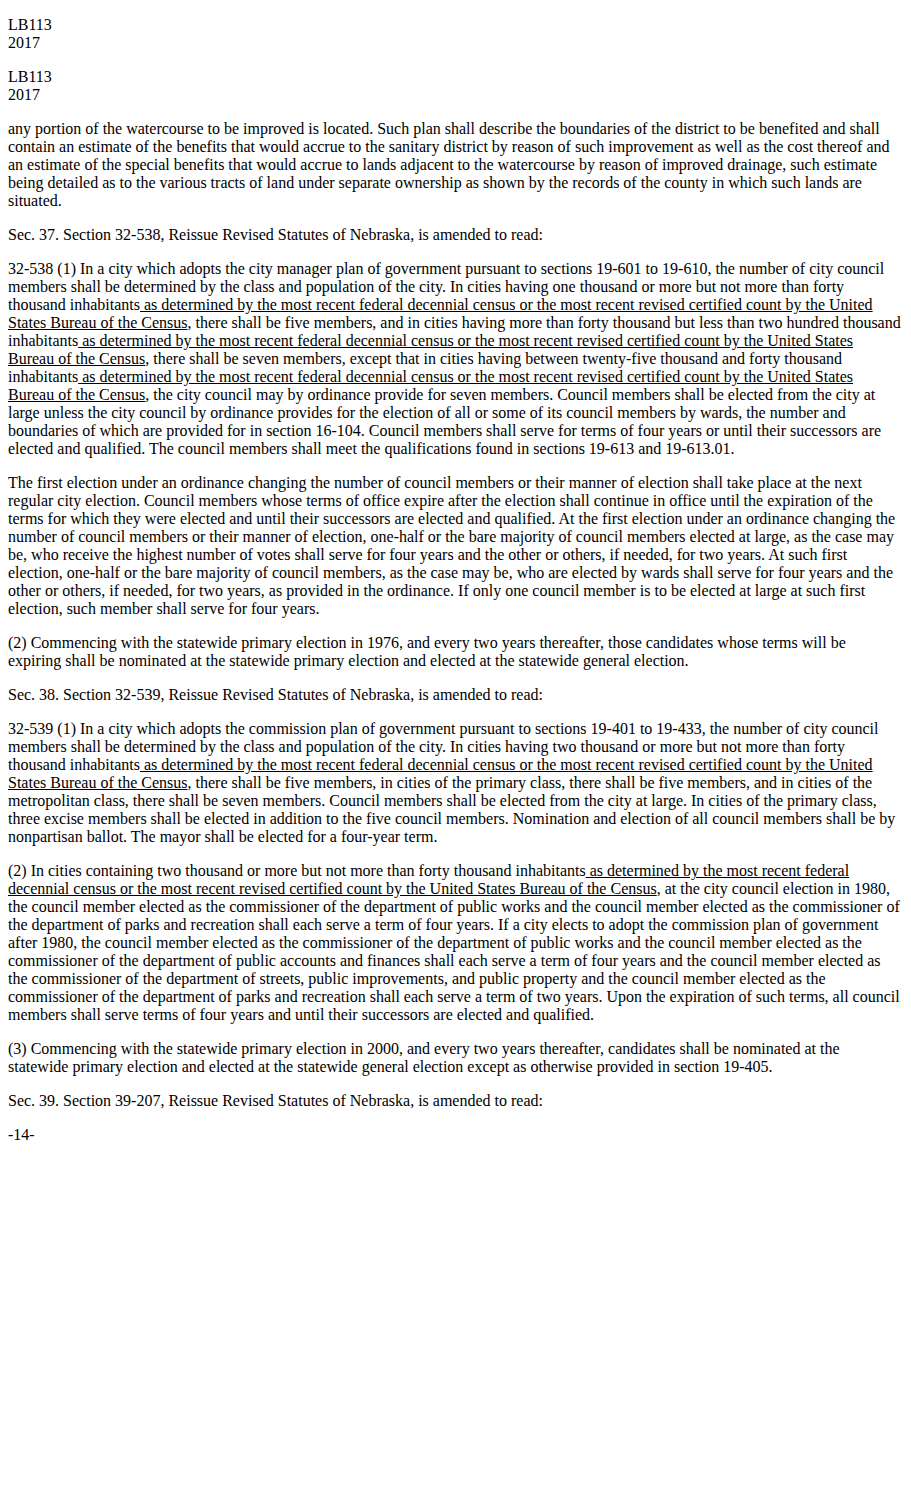LB113
2017
LB113
2017
any portion of the watercourse to be improved is located. Such plan shall describe the boundaries of the district to be benefited and shall contain an estimate of the benefits that would accrue to the sanitary district by reason of such improvement as well as the cost thereof and an estimate of the special benefits that would accrue to lands adjacent to the watercourse by reason of improved drainage, such estimate being detailed as to the various tracts of land under separate ownership as shown by the records of the county in which such lands are situated.
Sec. 37. Section 32-538, Reissue Revised Statutes of Nebraska, is amended to read:
32-538 (1) In a city which adopts the city manager plan of government pursuant to sections 19-601 to 19-610, the number of city council members shall be determined by the class and population of the city. In cities having one thousand or more but not more than forty thousand inhabitants as determined by the most recent federal decennial census or the most recent revised certified count by the United States Bureau of the Census, there shall be five members, and in cities having more than forty thousand but less than two hundred thousand inhabitants as determined by the most recent federal decennial census or the most recent revised certified count by the United States Bureau of the Census, there shall be seven members, except that in cities having between twenty-five thousand and forty thousand inhabitants as determined by the most recent federal decennial census or the most recent revised certified count by the United States Bureau of the Census, the city council may by ordinance provide for seven members. Council members shall be elected from the city at large unless the city council by ordinance provides for the election of all or some of its council members by wards, the number and boundaries of which are provided for in section 16-104. Council members shall serve for terms of four years or until their successors are elected and qualified. The council members shall meet the qualifications found in sections 19-613 and 19-613.01.
The first election under an ordinance changing the number of council members or their manner of election shall take place at the next regular city election. Council members whose terms of office expire after the election shall continue in office until the expiration of the terms for which they were elected and until their successors are elected and qualified. At the first election under an ordinance changing the number of council members or their manner of election, one-half or the bare majority of council members elected at large, as the case may be, who receive the highest number of votes shall serve for four years and the other or others, if needed, for two years. At such first election, one-half or the bare majority of council members, as the case may be, who are elected by wards shall serve for four years and the other or others, if needed, for two years, as provided in the ordinance. If only one council member is to be elected at large at such first election, such member shall serve for four years.
(2) Commencing with the statewide primary election in 1976, and every two years thereafter, those candidates whose terms will be expiring shall be nominated at the statewide primary election and elected at the statewide general election.
Sec. 38. Section 32-539, Reissue Revised Statutes of Nebraska, is amended to read:
32-539 (1) In a city which adopts the commission plan of government pursuant to sections 19-401 to 19-433, the number of city council members shall be determined by the class and population of the city. In cities having two thousand or more but not more than forty thousand inhabitants as determined by the most recent federal decennial census or the most recent revised certified count by the United States Bureau of the Census, there shall be five members, in cities of the primary class, there shall be five members, and in cities of the metropolitan class, there shall be seven members. Council members shall be elected from the city at large. In cities of the primary class, three excise members shall be elected in addition to the five council members. Nomination and election of all council members shall be by nonpartisan ballot. The mayor shall be elected for a four-year term.
(2) In cities containing two thousand or more but not more than forty thousand inhabitants as determined by the most recent federal decennial census or the most recent revised certified count by the United States Bureau of the Census, at the city council election in 1980, the council member elected as the commissioner of the department of public works and the council member elected as the commissioner of the department of parks and recreation shall each serve a term of four years. If a city elects to adopt the commission plan of government after 1980, the council member elected as the commissioner of the department of public works and the council member elected as the commissioner of the department of public accounts and finances shall each serve a term of four years and the council member elected as the commissioner of the department of streets, public improvements, and public property and the council member elected as the commissioner of the department of parks and recreation shall each serve a term of two years. Upon the expiration of such terms, all council members shall serve terms of four years and until their successors are elected and qualified.
(3) Commencing with the statewide primary election in 2000, and every two years thereafter, candidates shall be nominated at the statewide primary election and elected at the statewide general election except as otherwise provided in section 19-405.
Sec. 39. Section 39-207, Reissue Revised Statutes of Nebraska, is amended to read:
-14-